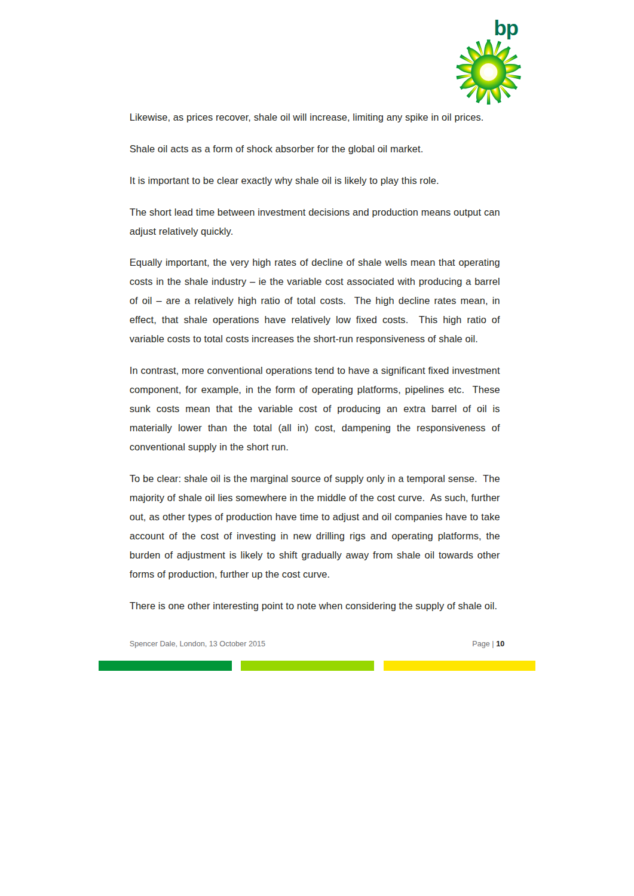bp
Likewise, as prices recover, shale oil will increase, limiting any spike in oil prices.
Shale oil acts as a form of shock absorber for the global oil market.
It is important to be clear exactly why shale oil is likely to play this role.
The short lead time between investment decisions and production means output can adjust relatively quickly.
Equally important, the very high rates of decline of shale wells mean that operating costs in the shale industry – ie the variable cost associated with producing a barrel of oil – are a relatively high ratio of total costs. The high decline rates mean, in effect, that shale operations have relatively low fixed costs. This high ratio of variable costs to total costs increases the short-run responsiveness of shale oil.
In contrast, more conventional operations tend to have a significant fixed investment component, for example, in the form of operating platforms, pipelines etc. These sunk costs mean that the variable cost of producing an extra barrel of oil is materially lower than the total (all in) cost, dampening the responsiveness of conventional supply in the short run.
To be clear: shale oil is the marginal source of supply only in a temporal sense. The majority of shale oil lies somewhere in the middle of the cost curve. As such, further out, as other types of production have time to adjust and oil companies have to take account of the cost of investing in new drilling rigs and operating platforms, the burden of adjustment is likely to shift gradually away from shale oil towards other forms of production, further up the cost curve.
There is one other interesting point to note when considering the supply of shale oil.
Spencer Dale, London, 13 October 2015
Page | 10